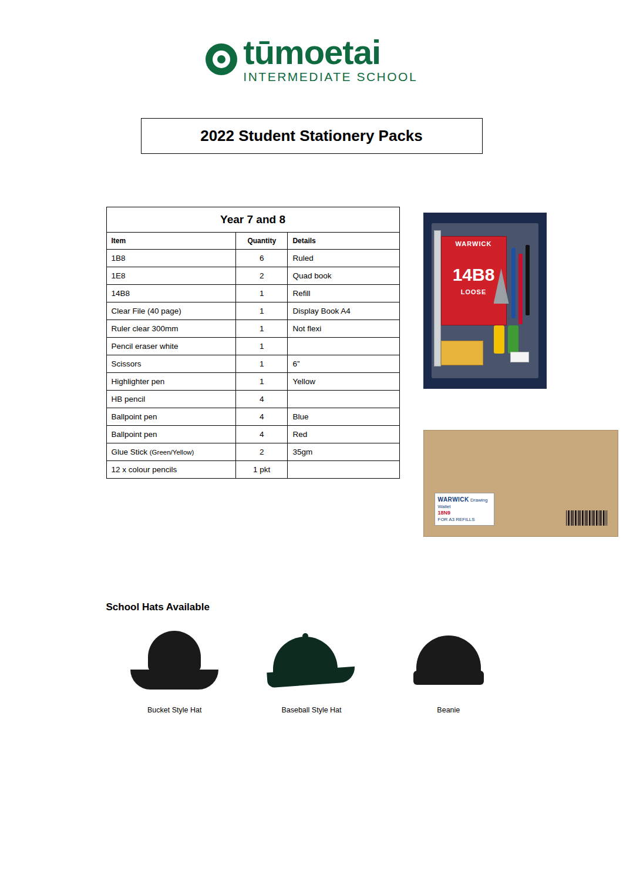tūmoetai INTERMEDIATE SCHOOL
2022 Student Stationery Packs
Year 7 and 8
| Item | Quantity | Details |
| --- | --- | --- |
| 1B8 | 6 | Ruled |
| 1E8 | 2 | Quad book |
| 14B8 | 1 | Refill |
| Clear File (40 page) | 1 | Display Book A4 |
| Ruler clear 300mm | 1 | Not flexi |
| Pencil eraser white | 1 | |
| Scissors | 1 | 6” |
| Highlighter pen | 1 | Yellow |
| HB pencil | 4 | |
| Ballpoint pen | 4 | Blue |
| Ballpoint pen | 4 | Red |
| Glue Stick (Green/Yellow) | 2 | 35gm |
| 12 x colour pencils | 1 pkt | |
WARWICK 14B8 LOOSE
WARWICK Drawing Wallet
18N9
FOR A3 REFILLS
School Hats Available
Bucket Style Hat
Baseball Style Hat
Beanie